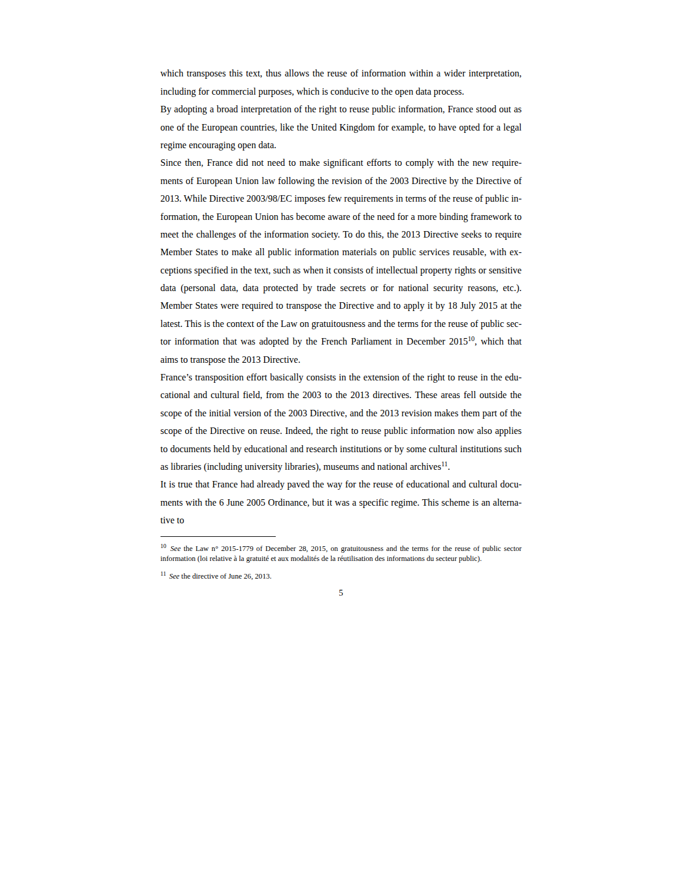which transposes this text, thus allows the reuse of information within a wider interpretation, including for commercial purposes, which is conducive to the open data process.
By adopting a broad interpretation of the right to reuse public information, France stood out as one of the European countries, like the United Kingdom for example, to have opted for a legal regime encouraging open data.
Since then, France did not need to make significant efforts to comply with the new requirements of European Union law following the revision of the 2003 Directive by the Directive of 2013. While Directive 2003/98/EC imposes few requirements in terms of the reuse of public information, the European Union has become aware of the need for a more binding framework to meet the challenges of the information society. To do this, the 2013 Directive seeks to require Member States to make all public information materials on public services reusable, with exceptions specified in the text, such as when it consists of intellectual property rights or sensitive data (personal data, data protected by trade secrets or for national security reasons, etc.). Member States were required to transpose the Directive and to apply it by 18 July 2015 at the latest. This is the context of the Law on gratuitousness and the terms for the reuse of public sector information that was adopted by the French Parliament in December 201510, which that aims to transpose the 2013 Directive.
France’s transposition effort basically consists in the extension of the right to reuse in the educational and cultural field, from the 2003 to the 2013 directives. These areas fell outside the scope of the initial version of the 2003 Directive, and the 2013 revision makes them part of the scope of the Directive on reuse. Indeed, the right to reuse public information now also applies to documents held by educational and research institutions or by some cultural institutions such as libraries (including university libraries), museums and national archives11.
It is true that France had already paved the way for the reuse of educational and cultural documents with the 6 June 2005 Ordinance, but it was a specific regime. This scheme is an alternative to
10 See the Law n° 2015-1779 of December 28, 2015, on gratuitousness and the terms for the reuse of public sector information (loi relative à la gratuité et aux modalités de la réutilisation des informations du secteur public).
11 See the directive of June 26, 2013.
5